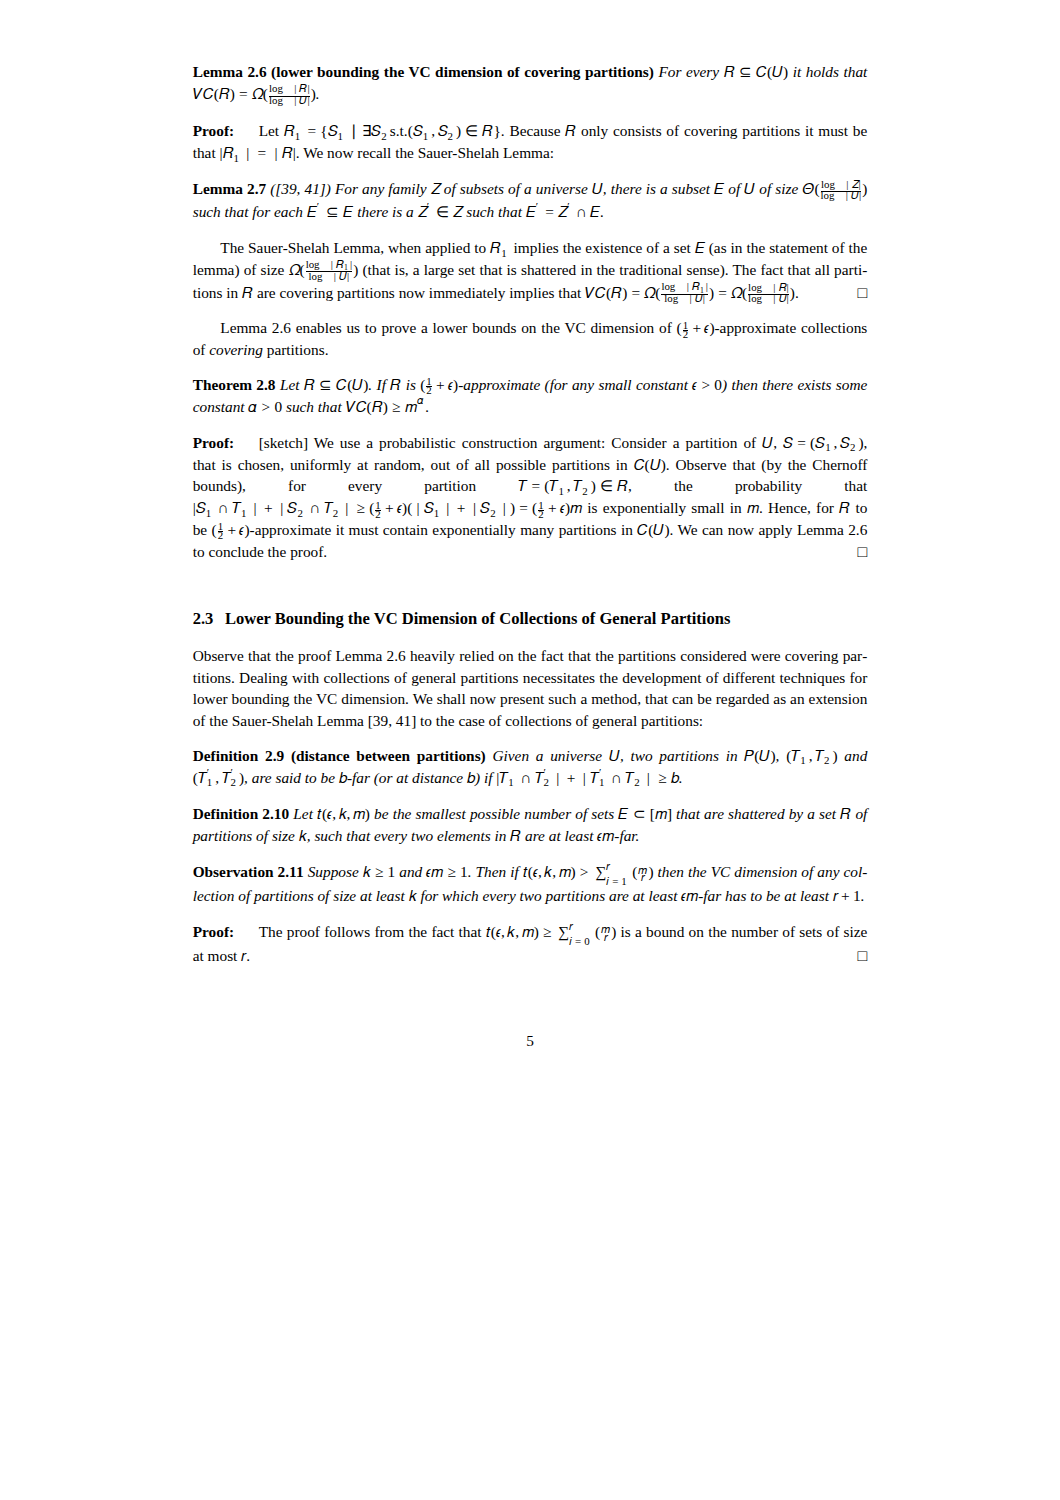Lemma 2.6 (lower bounding the VC dimension of covering partitions) For every R⊆C(U) it holds that VC(R)=Ω(log |R|log |U|).
Proof: Let R1={S1∣∃S2s.t.(S1,S2)∈R}. Because R only consists of covering partitions it must be that |R1|=|R|. We now recall the Sauer-Shelah Lemma:
Lemma 2.7 ([39, 41]) For any family Z of subsets of a universe U, there is a subset E of U of size Θ(log |Z|log |U|) such that for each E′⊆E there is a Z′∈Z such that E′=Z′∩E.
The Sauer-Shelah Lemma, when applied to R1 implies the existence of a set E (as in the statement of the lemma) of size Ω(log |R1|log |U|) (that is, a large set that is shattered in the traditional sense). The fact that all partitions in R are covering partitions now immediately implies that VC(R)=Ω(log |R1|log |U|)=Ω(log |R|log |U|).
Lemma 2.6 enables us to prove a lower bounds on the VC dimension of (12+ϵ)-approximate collections of covering partitions.
Theorem 2.8 Let R⊆C(U). If R is (12+ϵ)-approximate (for any small constant ϵ>0) then there exists some constant α>0 such that VC(R)≥mα.
Proof: [sketch] We use a probabilistic construction argument: Consider a partition of U, S=(S1,S2), that is chosen, uniformly at random, out of all possible partitions in C(U). Observe that (by the Chernoff bounds), for every partition T=(T1,T2)∈R, the probability that |S1∩T1|+|S2∩T2|≥(12+ϵ)(|S1|+|S2|)=(12+ϵ)m is exponentially small in m. Hence, for R to be (12+ϵ)-approximate it must contain exponentially many partitions in C(U). We can now apply Lemma 2.6 to conclude the proof.
2.3 Lower Bounding the VC Dimension of Collections of General Partitions
Observe that the proof Lemma 2.6 heavily relied on the fact that the partitions considered were covering partitions. Dealing with collections of general partitions necessitates the development of different techniques for lower bounding the VC dimension. We shall now present such a method, that can be regarded as an extension of the Sauer-Shelah Lemma [39, 41] to the case of collections of general partitions:
Definition 2.9 (distance between partitions) Given a universe U, two partitions in P(U), (T1,T2) and (T1′,T2′), are said to be b-far (or at distance b) if |T1∩T2′|+|T1′∩T2|≥b.
Definition 2.10 Let t(ϵ,k,m) be the smallest possible number of sets E⊂[m] that are shattered by a set R of partitions of size k, such that every two elements in R are at least ϵm-far.
Observation 2.11 Suppose k≥1 and ϵm≥1. Then if t(ϵ,k,m)>∑i=1r(mr) then the VC dimension of any collection of partitions of size at least k for which every two partitions are at least ϵm-far has to be at least r+1.
Proof: The proof follows from the fact that t(ϵ,k,m)≥∑i=0r(mr) is a bound on the number of sets of size at most r.
5